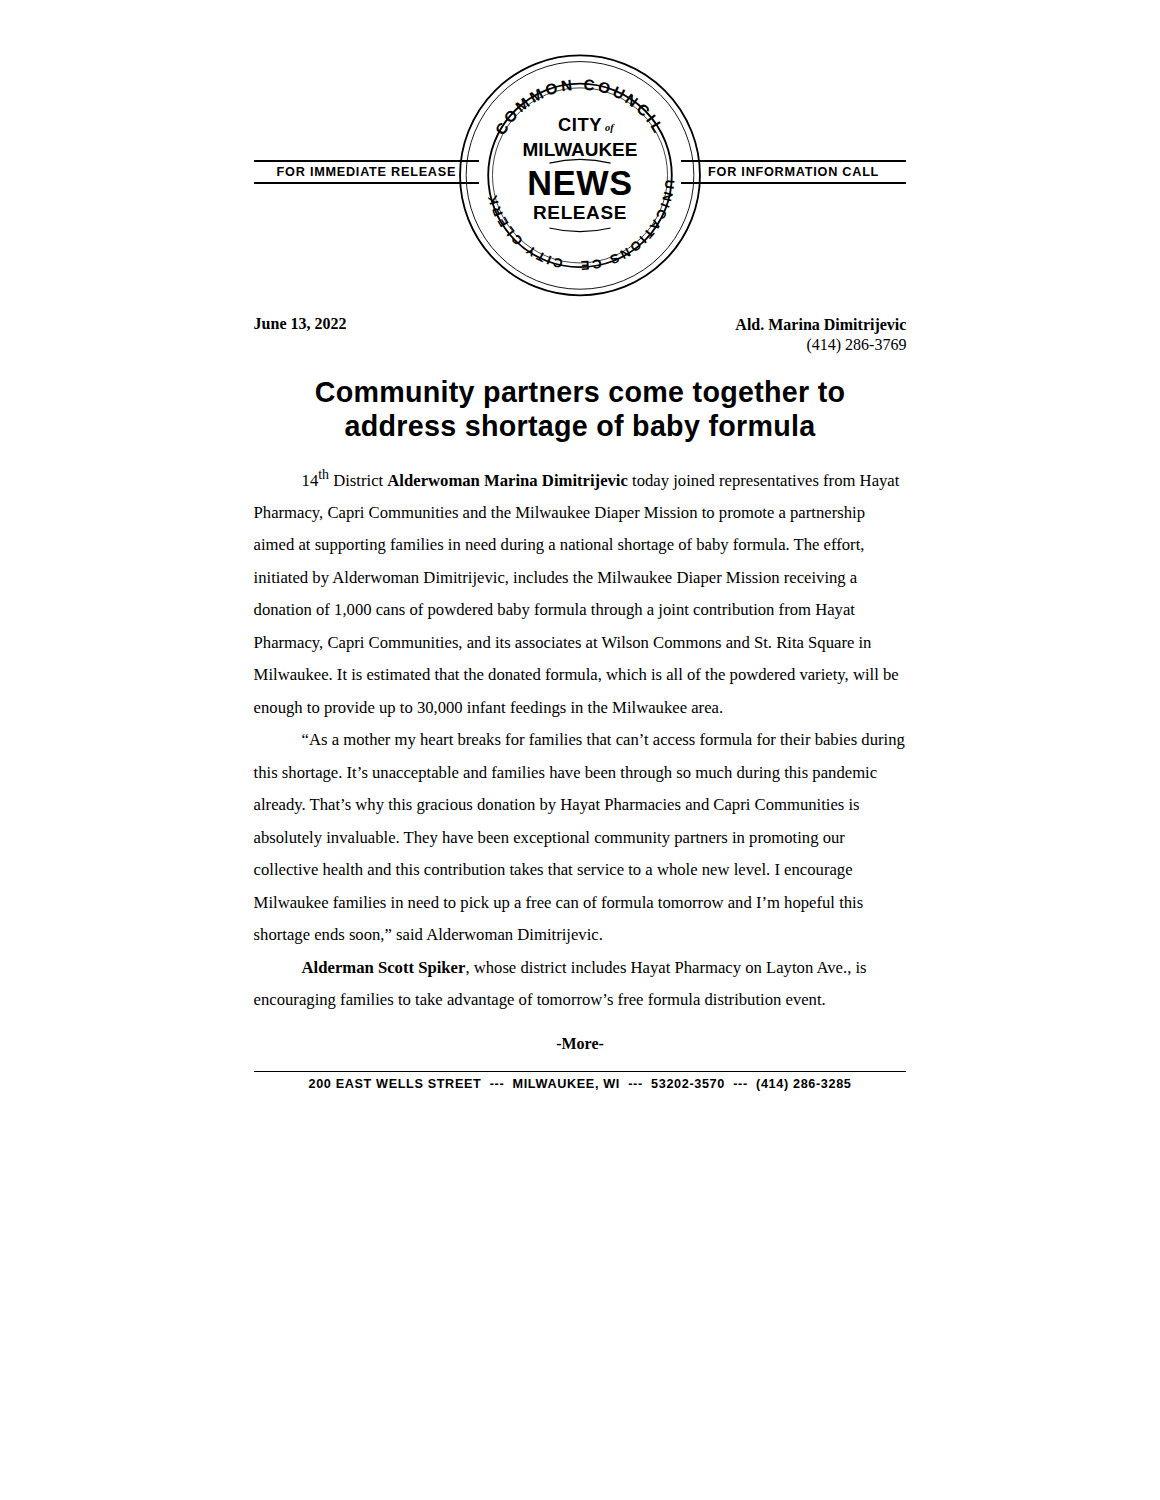FOR IMMEDIATE RELEASE
COMMON COUNCIL CITY CLERK COMMUNICATIONS CENTER CITY of MILWAUKEE NEWS RELEASE
FOR INFORMATION CALL
June 13, 2022
Ald. Marina Dimitrijevic
(414) 286-3769
Community partners come together to address shortage of baby formula
14th District Alderwoman Marina Dimitrijevic today joined representatives from Hayat Pharmacy, Capri Communities and the Milwaukee Diaper Mission to promote a partnership aimed at supporting families in need during a national shortage of baby formula. The effort, initiated by Alderwoman Dimitrijevic, includes the Milwaukee Diaper Mission receiving a donation of 1,000 cans of powdered baby formula through a joint contribution from Hayat Pharmacy, Capri Communities, and its associates at Wilson Commons and St. Rita Square in Milwaukee. It is estimated that the donated formula, which is all of the powdered variety, will be enough to provide up to 30,000 infant feedings in the Milwaukee area.
“As a mother my heart breaks for families that can’t access formula for their babies during this shortage. It’s unacceptable and families have been through so much during this pandemic already. That’s why this gracious donation by Hayat Pharmacies and Capri Communities is absolutely invaluable. They have been exceptional community partners in promoting our collective health and this contribution takes that service to a whole new level. I encourage Milwaukee families in need to pick up a free can of formula tomorrow and I’m hopeful this shortage ends soon,” said Alderwoman Dimitrijevic.
Alderman Scott Spiker, whose district includes Hayat Pharmacy on Layton Ave., is encouraging families to take advantage of tomorrow’s free formula distribution event.
-More-
200 EAST WELLS STREET --- MILWAUKEE, WI --- 53202-3570 --- (414) 286-3285